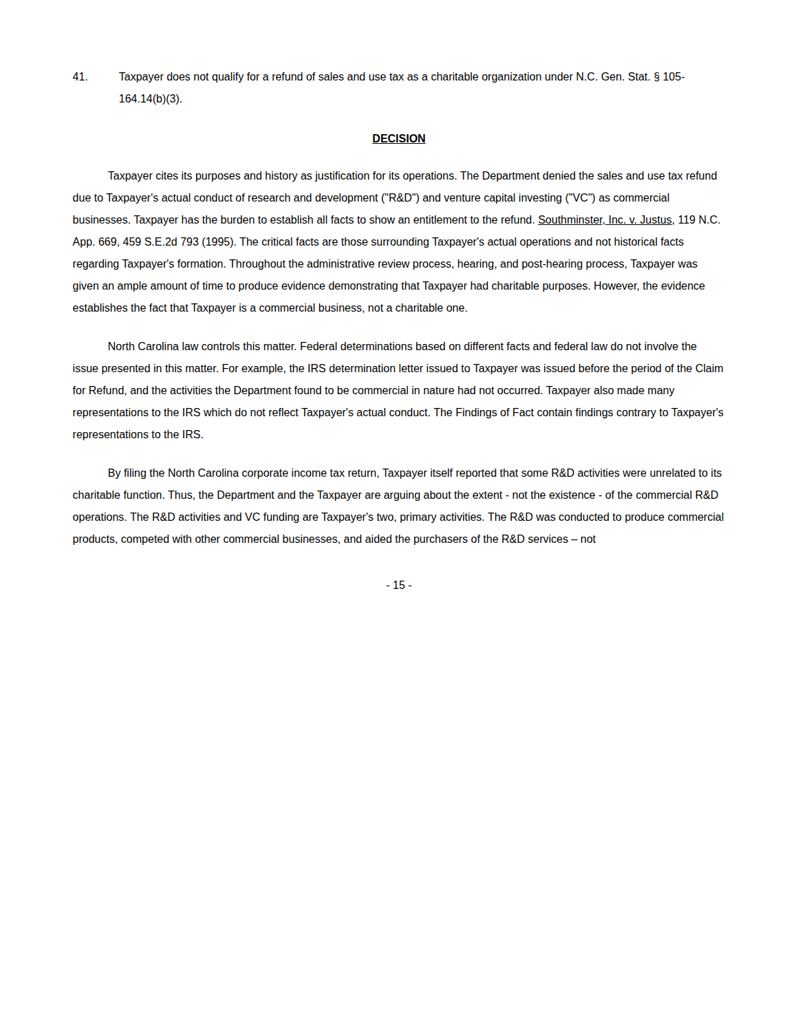41. Taxpayer does not qualify for a refund of sales and use tax as a charitable organization under N.C. Gen. Stat. § 105-164.14(b)(3).
DECISION
Taxpayer cites its purposes and history as justification for its operations. The Department denied the sales and use tax refund due to Taxpayer's actual conduct of research and development ("R&D") and venture capital investing ("VC") as commercial businesses. Taxpayer has the burden to establish all facts to show an entitlement to the refund. Southminster, Inc. v. Justus, 119 N.C. App. 669, 459 S.E.2d 793 (1995). The critical facts are those surrounding Taxpayer's actual operations and not historical facts regarding Taxpayer's formation. Throughout the administrative review process, hearing, and post-hearing process, Taxpayer was given an ample amount of time to produce evidence demonstrating that Taxpayer had charitable purposes. However, the evidence establishes the fact that Taxpayer is a commercial business, not a charitable one.
North Carolina law controls this matter. Federal determinations based on different facts and federal law do not involve the issue presented in this matter. For example, the IRS determination letter issued to Taxpayer was issued before the period of the Claim for Refund, and the activities the Department found to be commercial in nature had not occurred. Taxpayer also made many representations to the IRS which do not reflect Taxpayer's actual conduct. The Findings of Fact contain findings contrary to Taxpayer's representations to the IRS.
By filing the North Carolina corporate income tax return, Taxpayer itself reported that some R&D activities were unrelated to its charitable function. Thus, the Department and the Taxpayer are arguing about the extent - not the existence - of the commercial R&D operations. The R&D activities and VC funding are Taxpayer's two, primary activities. The R&D was conducted to produce commercial products, competed with other commercial businesses, and aided the purchasers of the R&D services – not
- 15 -